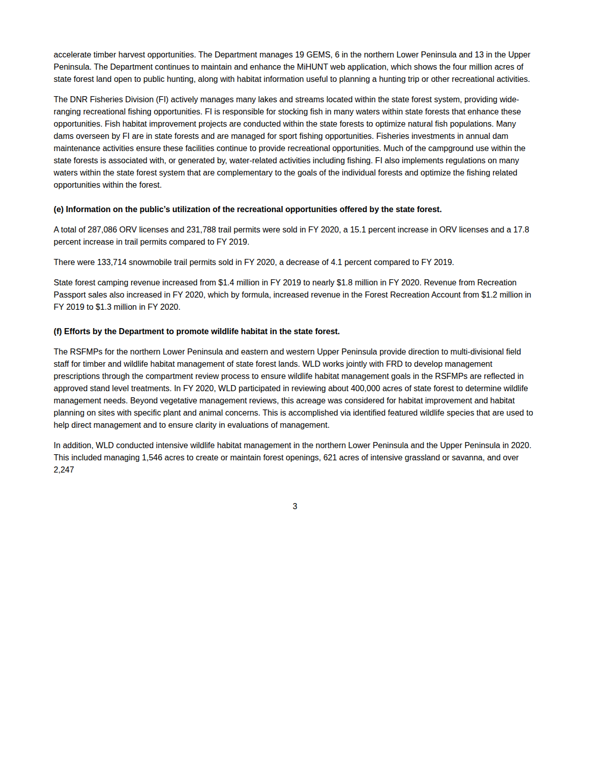accelerate timber harvest opportunities. The Department manages 19 GEMS, 6 in the northern Lower Peninsula and 13 in the Upper Peninsula. The Department continues to maintain and enhance the MiHUNT web application, which shows the four million acres of state forest land open to public hunting, along with habitat information useful to planning a hunting trip or other recreational activities.
The DNR Fisheries Division (FI) actively manages many lakes and streams located within the state forest system, providing wide-ranging recreational fishing opportunities. FI is responsible for stocking fish in many waters within state forests that enhance these opportunities. Fish habitat improvement projects are conducted within the state forests to optimize natural fish populations. Many dams overseen by FI are in state forests and are managed for sport fishing opportunities. Fisheries investments in annual dam maintenance activities ensure these facilities continue to provide recreational opportunities. Much of the campground use within the state forests is associated with, or generated by, water-related activities including fishing. FI also implements regulations on many waters within the state forest system that are complementary to the goals of the individual forests and optimize the fishing related opportunities within the forest.
(e) Information on the public’s utilization of the recreational opportunities offered by the state forest.
A total of 287,086 ORV licenses and 231,788 trail permits were sold in FY 2020, a 15.1 percent increase in ORV licenses and a 17.8 percent increase in trail permits compared to FY 2019.
There were 133,714 snowmobile trail permits sold in FY 2020, a decrease of 4.1 percent compared to FY 2019.
State forest camping revenue increased from $1.4 million in FY 2019 to nearly $1.8 million in FY 2020. Revenue from Recreation Passport sales also increased in FY 2020, which by formula, increased revenue in the Forest Recreation Account from $1.2 million in FY 2019 to $1.3 million in FY 2020.
(f) Efforts by the Department to promote wildlife habitat in the state forest.
The RSFMPs for the northern Lower Peninsula and eastern and western Upper Peninsula provide direction to multi-divisional field staff for timber and wildlife habitat management of state forest lands. WLD works jointly with FRD to develop management prescriptions through the compartment review process to ensure wildlife habitat management goals in the RSFMPs are reflected in approved stand level treatments. In FY 2020, WLD participated in reviewing about 400,000 acres of state forest to determine wildlife management needs. Beyond vegetative management reviews, this acreage was considered for habitat improvement and habitat planning on sites with specific plant and animal concerns. This is accomplished via identified featured wildlife species that are used to help direct management and to ensure clarity in evaluations of management.
In addition, WLD conducted intensive wildlife habitat management in the northern Lower Peninsula and the Upper Peninsula in 2020. This included managing 1,546 acres to create or maintain forest openings, 621 acres of intensive grassland or savanna, and over 2,247
3